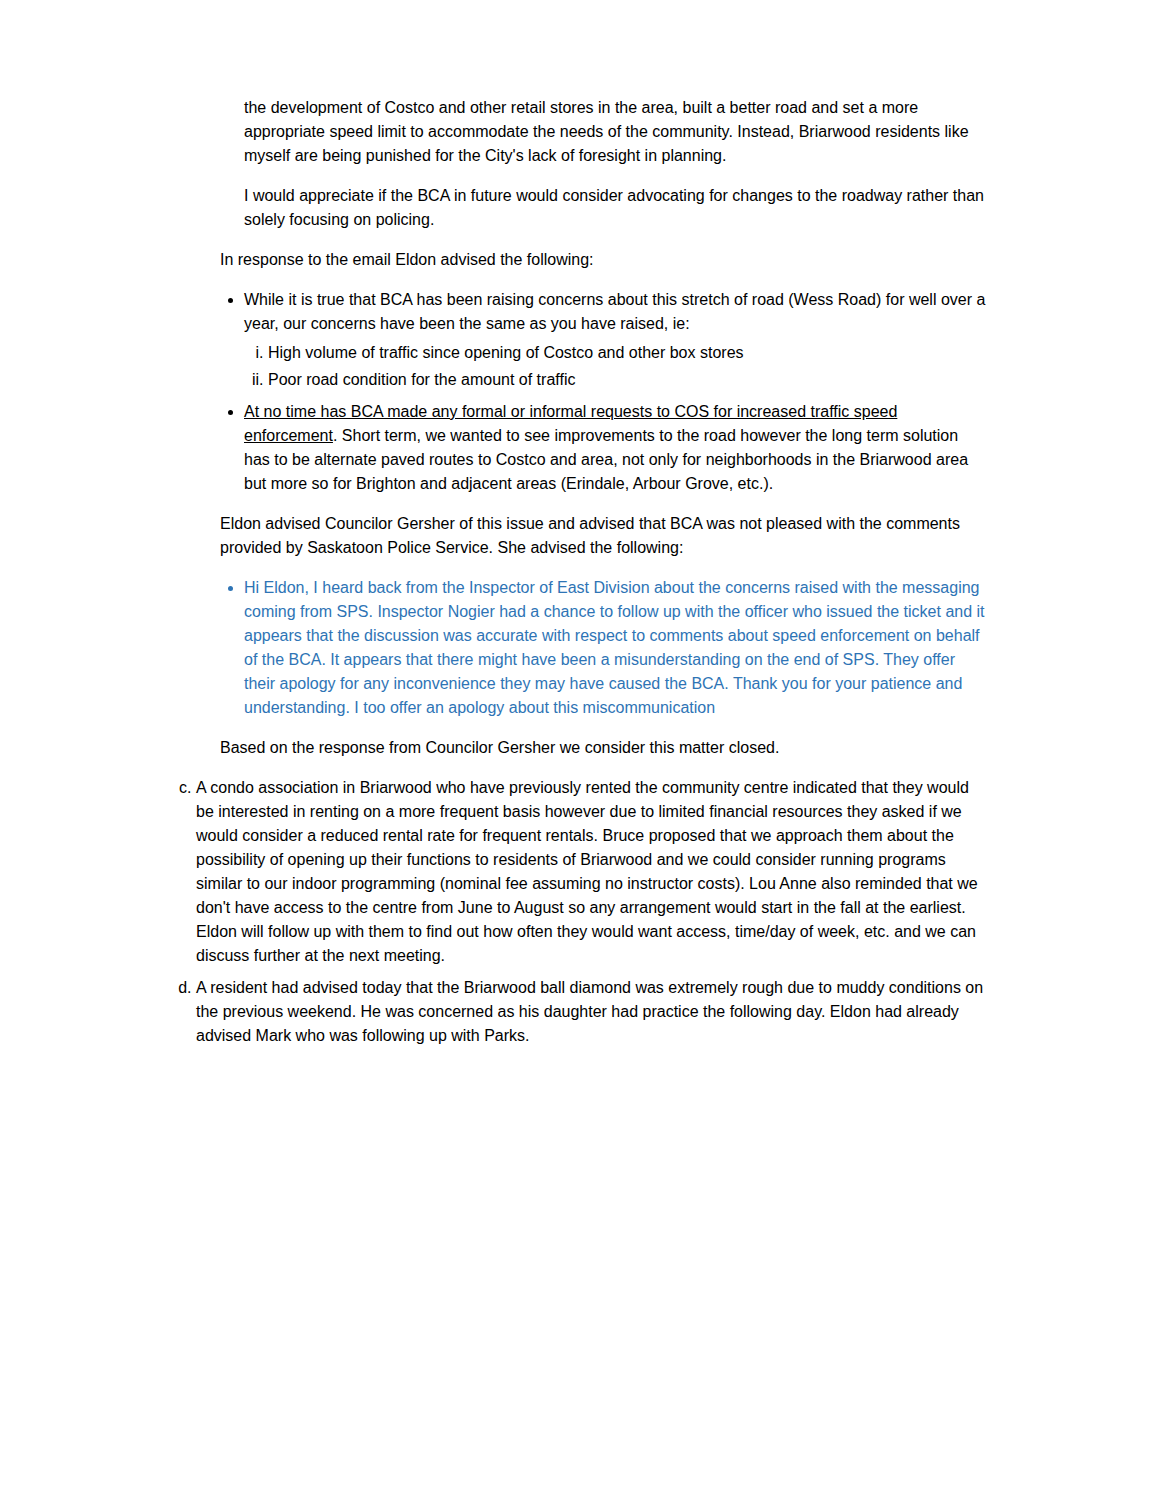the development of Costco and other retail stores in the area, built a better road and set a more appropriate speed limit to accommodate the needs of the community. Instead, Briarwood residents like myself are being punished for the City's lack of foresight in planning.
I would appreciate if the BCA in future would consider advocating for changes to the roadway rather than solely focusing on policing.
In response to the email Eldon advised the following:
While it is true that BCA has been raising concerns about this stretch of road (Wess Road) for well over a year, our concerns have been the same as you have raised, ie:
High volume of traffic since opening of Costco and other box stores
Poor road condition for the amount of traffic
At no time has BCA made any formal or informal requests to COS for increased traffic speed enforcement. Short term, we wanted to see improvements to the road however the long term solution has to be alternate paved routes to Costco and area, not only for neighborhoods in the Briarwood area but more so for Brighton and adjacent areas (Erindale, Arbour Grove, etc.).
Eldon advised Councilor Gersher of this issue and advised that BCA was not pleased with the comments provided by Saskatoon Police Service. She advised the following:
Hi Eldon, I heard back from the Inspector of East Division about the concerns raised with the messaging coming from SPS. Inspector Nogier had a chance to follow up with the officer who issued the ticket and it appears that the discussion was accurate with respect to comments about speed enforcement on behalf of the BCA. It appears that there might have been a misunderstanding on the end of SPS. They offer their apology for any inconvenience they may have caused the BCA. Thank you for your patience and understanding. I too offer an apology about this miscommunication
Based on the response from Councilor Gersher we consider this matter closed.
A condo association in Briarwood who have previously rented the community centre indicated that they would be interested in renting on a more frequent basis however due to limited financial resources they asked if we would consider a reduced rental rate for frequent rentals. Bruce proposed that we approach them about the possibility of opening up their functions to residents of Briarwood and we could consider running programs similar to our indoor programming (nominal fee assuming no instructor costs). Lou Anne also reminded that we don't have access to the centre from June to August so any arrangement would start in the fall at the earliest. Eldon will follow up with them to find out how often they would want access, time/day of week, etc. and we can discuss further at the next meeting.
A resident had advised today that the Briarwood ball diamond was extremely rough due to muddy conditions on the previous weekend. He was concerned as his daughter had practice the following day. Eldon had already advised Mark who was following up with Parks.